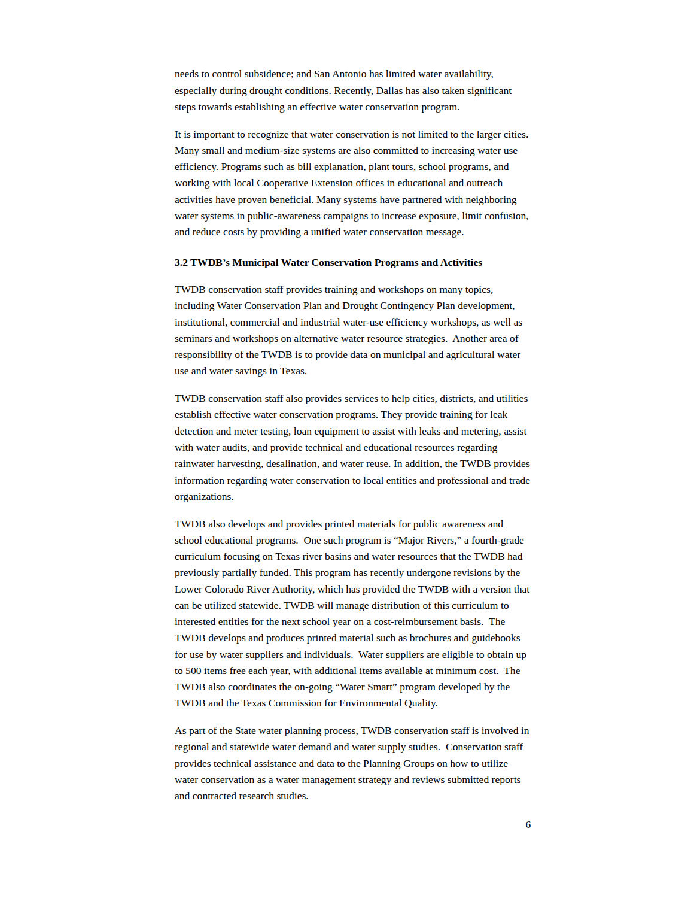needs to control subsidence; and San Antonio has limited water availability, especially during drought conditions. Recently, Dallas has also taken significant steps towards establishing an effective water conservation program.
It is important to recognize that water conservation is not limited to the larger cities. Many small and medium-size systems are also committed to increasing water use efficiency. Programs such as bill explanation, plant tours, school programs, and working with local Cooperative Extension offices in educational and outreach activities have proven beneficial. Many systems have partnered with neighboring water systems in public-awareness campaigns to increase exposure, limit confusion, and reduce costs by providing a unified water conservation message.
3.2 TWDB’s Municipal Water Conservation Programs and Activities
TWDB conservation staff provides training and workshops on many topics, including Water Conservation Plan and Drought Contingency Plan development, institutional, commercial and industrial water-use efficiency workshops, as well as seminars and workshops on alternative water resource strategies. Another area of responsibility of the TWDB is to provide data on municipal and agricultural water use and water savings in Texas.
TWDB conservation staff also provides services to help cities, districts, and utilities establish effective water conservation programs. They provide training for leak detection and meter testing, loan equipment to assist with leaks and metering, assist with water audits, and provide technical and educational resources regarding rainwater harvesting, desalination, and water reuse. In addition, the TWDB provides information regarding water conservation to local entities and professional and trade organizations.
TWDB also develops and provides printed materials for public awareness and school educational programs. One such program is “Major Rivers,” a fourth-grade curriculum focusing on Texas river basins and water resources that the TWDB had previously partially funded. This program has recently undergone revisions by the Lower Colorado River Authority, which has provided the TWDB with a version that can be utilized statewide. TWDB will manage distribution of this curriculum to interested entities for the next school year on a cost-reimbursement basis. The TWDB develops and produces printed material such as brochures and guidebooks for use by water suppliers and individuals. Water suppliers are eligible to obtain up to 500 items free each year, with additional items available at minimum cost. The TWDB also coordinates the on-going “Water Smart” program developed by the TWDB and the Texas Commission for Environmental Quality.
As part of the State water planning process, TWDB conservation staff is involved in regional and statewide water demand and water supply studies. Conservation staff provides technical assistance and data to the Planning Groups on how to utilize water conservation as a water management strategy and reviews submitted reports and contracted research studies.
6